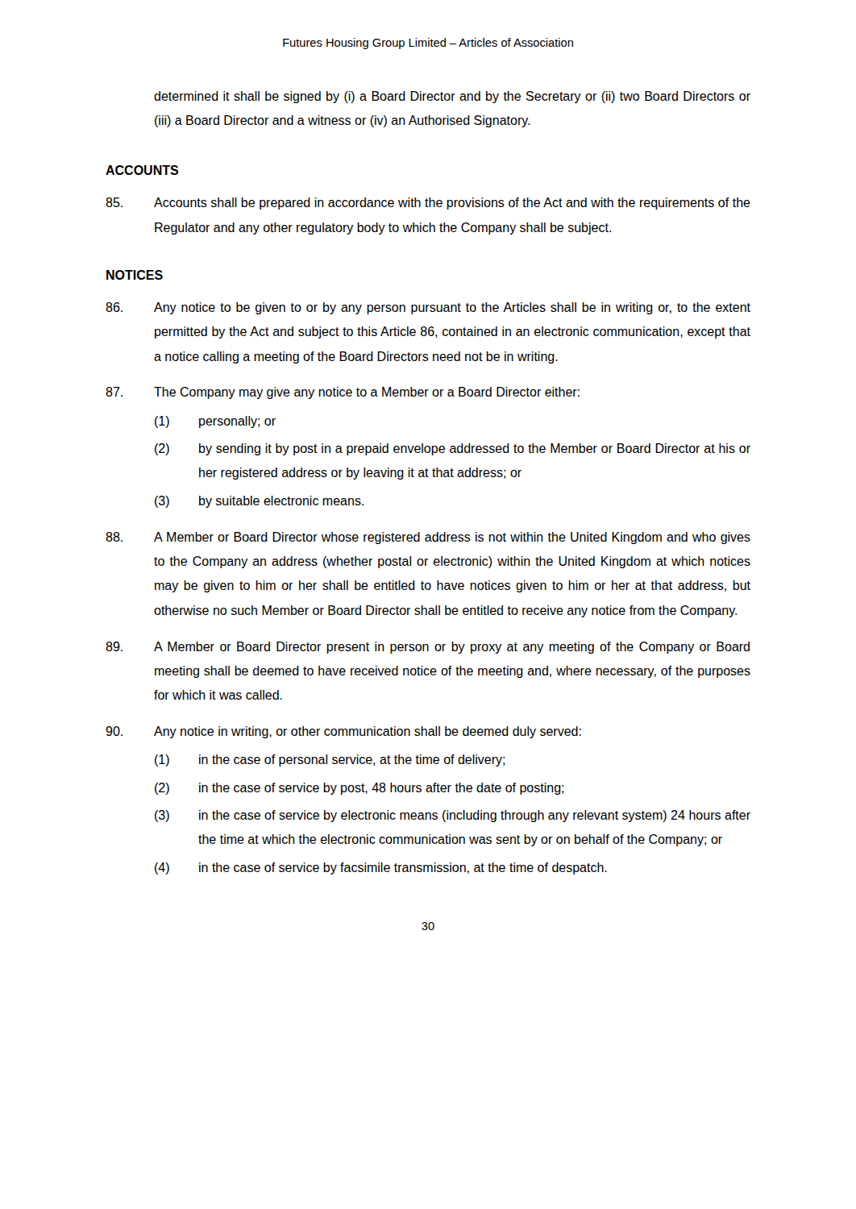Futures Housing Group Limited – Articles of Association
determined it shall be signed by (i) a Board Director and by the Secretary or (ii) two Board Directors or (iii) a Board Director and a witness or (iv) an Authorised Signatory.
ACCOUNTS
85. Accounts shall be prepared in accordance with the provisions of the Act and with the requirements of the Regulator and any other regulatory body to which the Company shall be subject.
NOTICES
86. Any notice to be given to or by any person pursuant to the Articles shall be in writing or, to the extent permitted by the Act and subject to this Article 86, contained in an electronic communication, except that a notice calling a meeting of the Board Directors need not be in writing.
87. The Company may give any notice to a Member or a Board Director either:
(1) personally; or
(2) by sending it by post in a prepaid envelope addressed to the Member or Board Director at his or her registered address or by leaving it at that address; or
(3) by suitable electronic means.
88. A Member or Board Director whose registered address is not within the United Kingdom and who gives to the Company an address (whether postal or electronic) within the United Kingdom at which notices may be given to him or her shall be entitled to have notices given to him or her at that address, but otherwise no such Member or Board Director shall be entitled to receive any notice from the Company.
89. A Member or Board Director present in person or by proxy at any meeting of the Company or Board meeting shall be deemed to have received notice of the meeting and, where necessary, of the purposes for which it was called.
90. Any notice in writing, or other communication shall be deemed duly served:
(1) in the case of personal service, at the time of delivery;
(2) in the case of service by post, 48 hours after the date of posting;
(3) in the case of service by electronic means (including through any relevant system) 24 hours after the time at which the electronic communication was sent by or on behalf of the Company; or
(4) in the case of service by facsimile transmission, at the time of despatch.
30